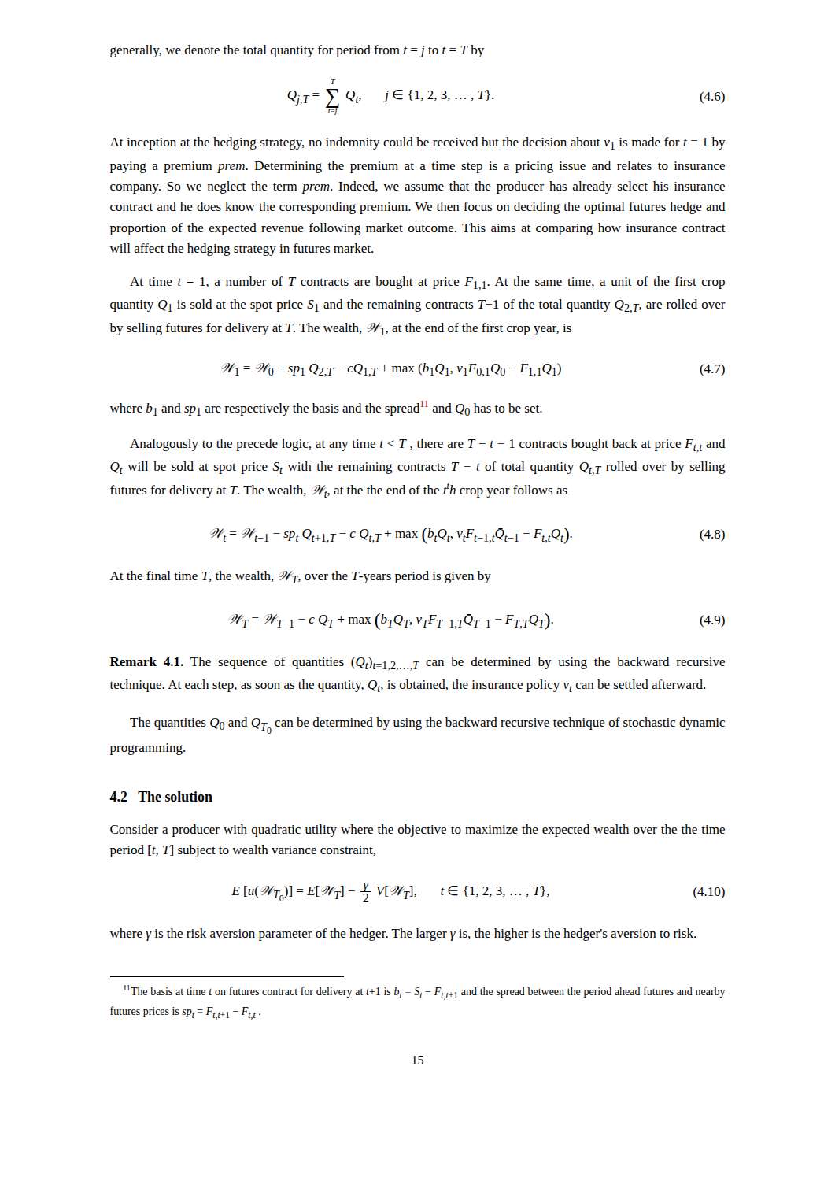generally, we denote the total quantity for period from t = j to t = T by
Qj,T = T∑t=j Qt, j ∈ {1, 2, 3, … , T}.
(4.6)
At inception at the hedging strategy, no indemnity could be received but the decision about v1 is made for t = 1 by paying a premium prem. Determining the premium at a time step is a pricing issue and relates to insurance company. So we neglect the term prem. Indeed, we assume that the producer has already select his insurance contract and he does know the corresponding premium. We then focus on deciding the optimal futures hedge and proportion of the expected revenue following market outcome. This aims at comparing how insurance contract will affect the hedging strategy in futures market.
At time t = 1, a number of T contracts are bought at price F1,1. At the same time, a unit of the first crop quantity Q1 is sold at the spot price S1 and the remaining contracts T−1 of the total quantity Q2,T, are rolled over by selling futures for delivery at T. The wealth, 𝒲1, at the end of the first crop year, is
𝒲1 = 𝒲0 − sp1 Q2,T − cQ1,T + max (b1Q1, v1F0,1Q0 − F1,1Q1)
(4.7)
where b1 and sp1 are respectively the basis and the spread11 and Q0 has to be set.
Analogously to the precede logic, at any time t < T , there are T − t − 1 contracts bought back at price Ft,t and Qt will be sold at spot price St with the remaining contracts T − t of total quantity Qt,T rolled over by selling futures for delivery at T. The wealth, 𝒲t, at the the end of the tth crop year follows as
𝒲t = 𝒲t−1 − spt Qt+1,T − c Qt,T + max (btQt, vtFt−1,tQ̄t−1 − Ft,tQt).
(4.8)
At the final time T, the wealth, 𝒲T, over the T-years period is given by
𝒲T = 𝒲T−1 − c QT + max (bTQT, vTFT−1,TQ̄T−1 − FT,TQT).
(4.9)
Remark 4.1. The sequence of quantities (Qt)t=1,2,…,T can be determined by using the backward recursive technique. At each step, as soon as the quantity, Qt, is obtained, the insurance policy vt can be settled afterward.
The quantities Q0 and QT0 can be determined by using the backward recursive technique of stochastic dynamic programming.
4.2 The solution
Consider a producer with quadratic utility where the objective to maximize the expected wealth over the the time period [t, T] subject to wealth variance constraint,
E [u(𝒲T0)] = E[𝒲T] − γ 2 V[𝒲T], t ∈ {1, 2, 3, … , T},
(4.10)
where γ is the risk aversion parameter of the hedger. The larger γ is, the higher is the hedger's aversion to risk.
11The basis at time t on futures contract for delivery at t+1 is bt = St − Ft,t+1 and the spread between the period ahead futures and nearby futures prices is spt = Ft,t+1 − Ft,t .
15